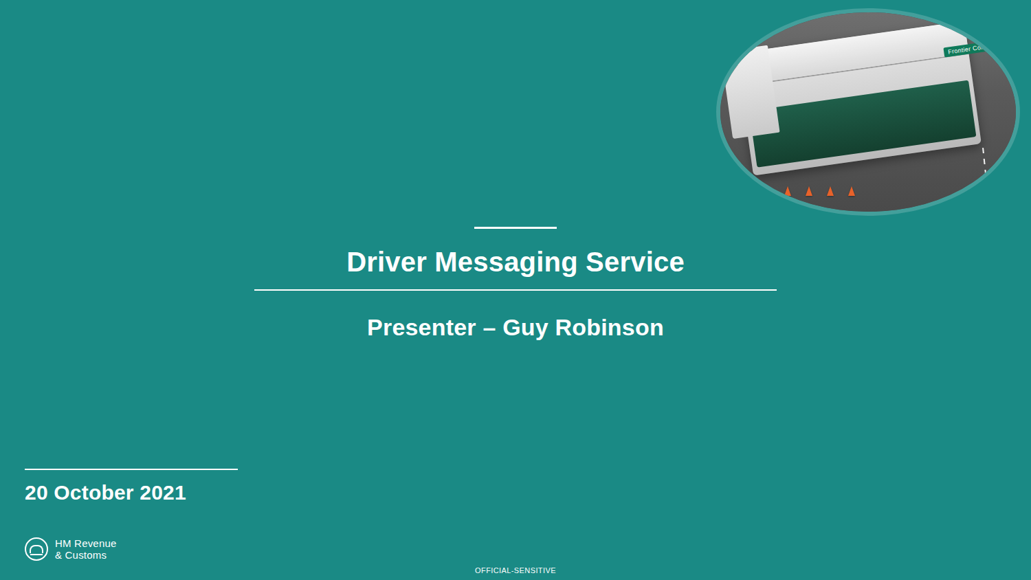Frontier Control
Driver Messaging Service
Presenter – Guy Robinson
20 October 2021
HM Revenue
& Customs
OFFICIAL-SENSITIVE